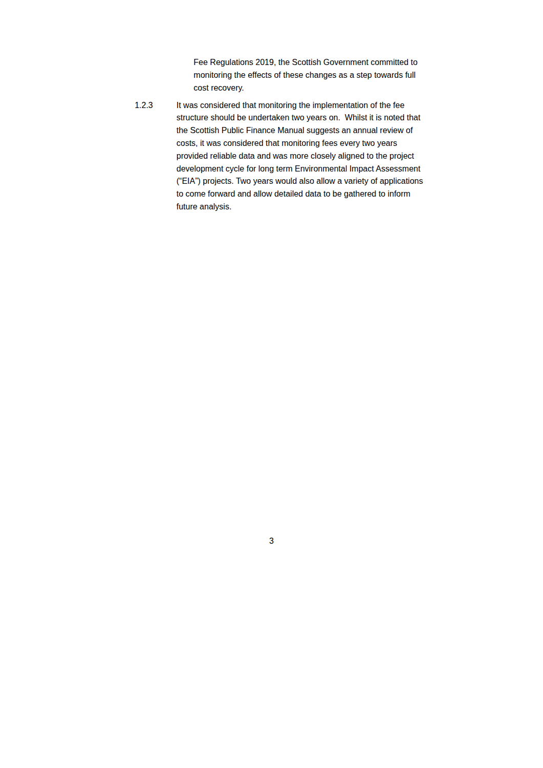Fee Regulations 2019, the Scottish Government committed to monitoring the effects of these changes as a step towards full cost recovery.
1.2.3
It was considered that monitoring the implementation of the fee structure should be undertaken two years on. Whilst it is noted that the Scottish Public Finance Manual suggests an annual review of costs, it was considered that monitoring fees every two years provided reliable data and was more closely aligned to the project development cycle for long term Environmental Impact Assessment (“EIA”) projects. Two years would also allow a variety of applications to come forward and allow detailed data to be gathered to inform future analysis.
3